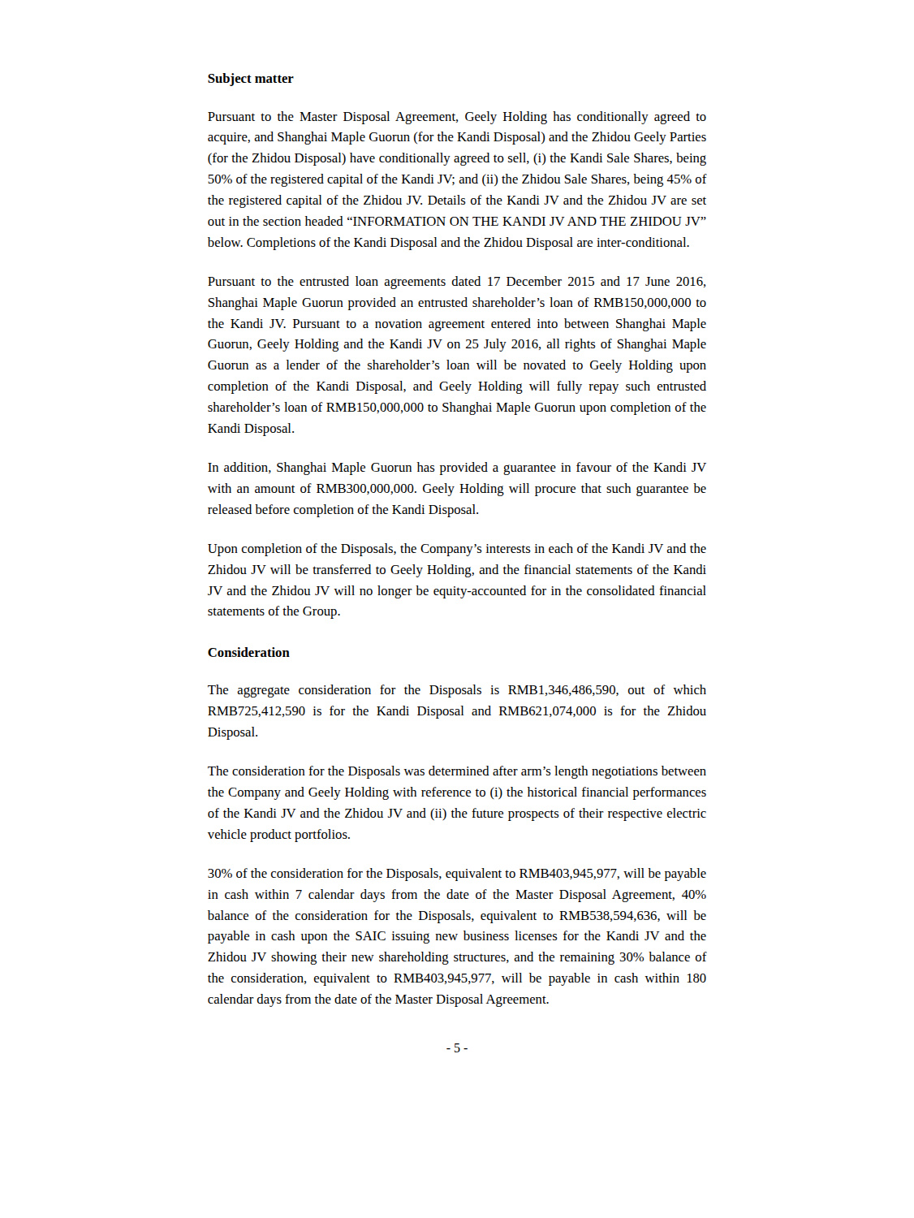Subject matter
Pursuant to the Master Disposal Agreement, Geely Holding has conditionally agreed to acquire, and Shanghai Maple Guorun (for the Kandi Disposal) and the Zhidou Geely Parties (for the Zhidou Disposal) have conditionally agreed to sell, (i) the Kandi Sale Shares, being 50% of the registered capital of the Kandi JV; and (ii) the Zhidou Sale Shares, being 45% of the registered capital of the Zhidou JV. Details of the Kandi JV and the Zhidou JV are set out in the section headed “INFORMATION ON THE KANDI JV AND THE ZHIDOU JV” below. Completions of the Kandi Disposal and the Zhidou Disposal are inter-conditional.
Pursuant to the entrusted loan agreements dated 17 December 2015 and 17 June 2016, Shanghai Maple Guorun provided an entrusted shareholder’s loan of RMB150,000,000 to the Kandi JV. Pursuant to a novation agreement entered into between Shanghai Maple Guorun, Geely Holding and the Kandi JV on 25 July 2016, all rights of Shanghai Maple Guorun as a lender of the shareholder’s loan will be novated to Geely Holding upon completion of the Kandi Disposal, and Geely Holding will fully repay such entrusted shareholder’s loan of RMB150,000,000 to Shanghai Maple Guorun upon completion of the Kandi Disposal.
In addition, Shanghai Maple Guorun has provided a guarantee in favour of the Kandi JV with an amount of RMB300,000,000. Geely Holding will procure that such guarantee be released before completion of the Kandi Disposal.
Upon completion of the Disposals, the Company’s interests in each of the Kandi JV and the Zhidou JV will be transferred to Geely Holding, and the financial statements of the Kandi JV and the Zhidou JV will no longer be equity-accounted for in the consolidated financial statements of the Group.
Consideration
The aggregate consideration for the Disposals is RMB1,346,486,590, out of which RMB725,412,590 is for the Kandi Disposal and RMB621,074,000 is for the Zhidou Disposal.
The consideration for the Disposals was determined after arm’s length negotiations between the Company and Geely Holding with reference to (i) the historical financial performances of the Kandi JV and the Zhidou JV and (ii) the future prospects of their respective electric vehicle product portfolios.
30% of the consideration for the Disposals, equivalent to RMB403,945,977, will be payable in cash within 7 calendar days from the date of the Master Disposal Agreement, 40% balance of the consideration for the Disposals, equivalent to RMB538,594,636, will be payable in cash upon the SAIC issuing new business licenses for the Kandi JV and the Zhidou JV showing their new shareholding structures, and the remaining 30% balance of the consideration, equivalent to RMB403,945,977, will be payable in cash within 180 calendar days from the date of the Master Disposal Agreement.
- 5 -